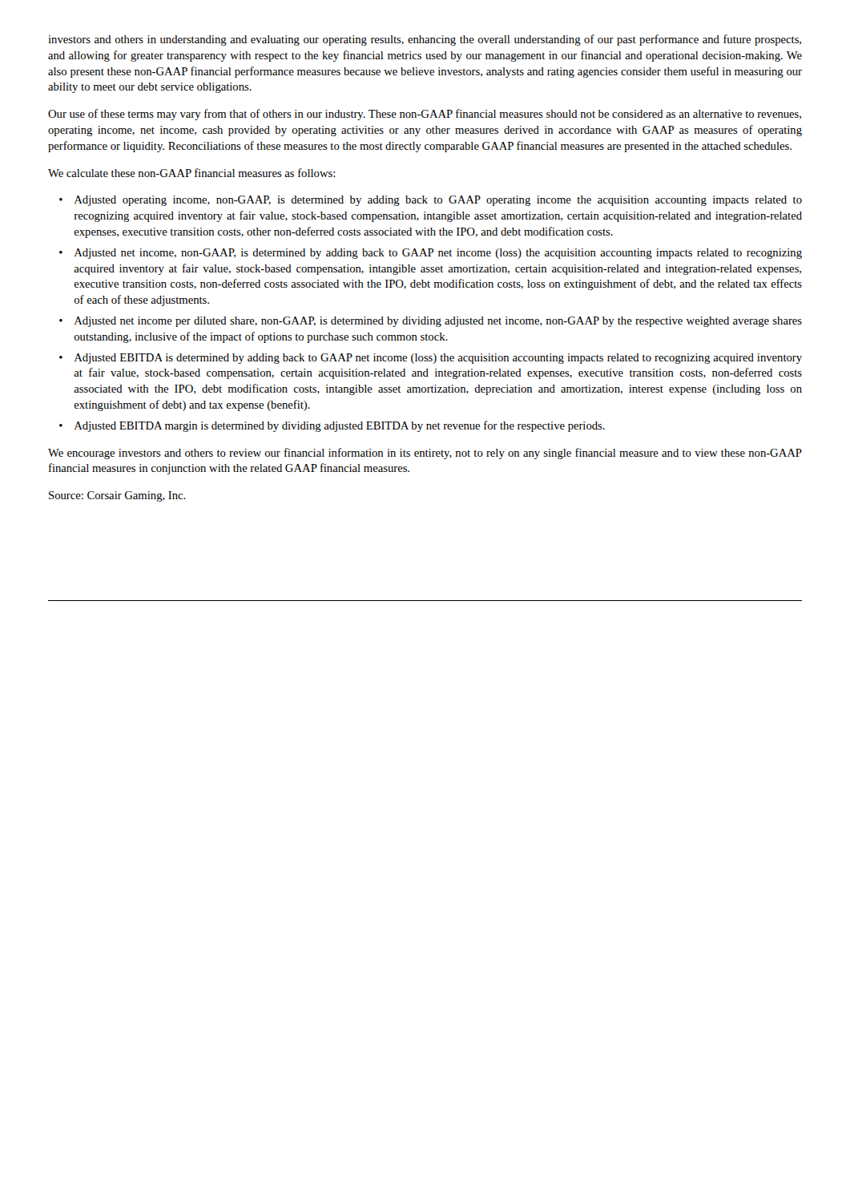investors and others in understanding and evaluating our operating results, enhancing the overall understanding of our past performance and future prospects, and allowing for greater transparency with respect to the key financial metrics used by our management in our financial and operational decision-making. We also present these non-GAAP financial performance measures because we believe investors, analysts and rating agencies consider them useful in measuring our ability to meet our debt service obligations.
Our use of these terms may vary from that of others in our industry. These non-GAAP financial measures should not be considered as an alternative to revenues, operating income, net income, cash provided by operating activities or any other measures derived in accordance with GAAP as measures of operating performance or liquidity. Reconciliations of these measures to the most directly comparable GAAP financial measures are presented in the attached schedules.
We calculate these non-GAAP financial measures as follows:
Adjusted operating income, non-GAAP, is determined by adding back to GAAP operating income the acquisition accounting impacts related to recognizing acquired inventory at fair value, stock-based compensation, intangible asset amortization, certain acquisition-related and integration-related expenses, executive transition costs, other non-deferred costs associated with the IPO, and debt modification costs.
Adjusted net income, non-GAAP, is determined by adding back to GAAP net income (loss) the acquisition accounting impacts related to recognizing acquired inventory at fair value, stock-based compensation, intangible asset amortization, certain acquisition-related and integration-related expenses, executive transition costs, non-deferred costs associated with the IPO, debt modification costs, loss on extinguishment of debt, and the related tax effects of each of these adjustments.
Adjusted net income per diluted share, non-GAAP, is determined by dividing adjusted net income, non-GAAP by the respective weighted average shares outstanding, inclusive of the impact of options to purchase such common stock.
Adjusted EBITDA is determined by adding back to GAAP net income (loss) the acquisition accounting impacts related to recognizing acquired inventory at fair value, stock-based compensation, certain acquisition-related and integration-related expenses, executive transition costs, non-deferred costs associated with the IPO, debt modification costs, intangible asset amortization, depreciation and amortization, interest expense (including loss on extinguishment of debt) and tax expense (benefit).
Adjusted EBITDA margin is determined by dividing adjusted EBITDA by net revenue for the respective periods.
We encourage investors and others to review our financial information in its entirety, not to rely on any single financial measure and to view these non-GAAP financial measures in conjunction with the related GAAP financial measures.
Source: Corsair Gaming, Inc.